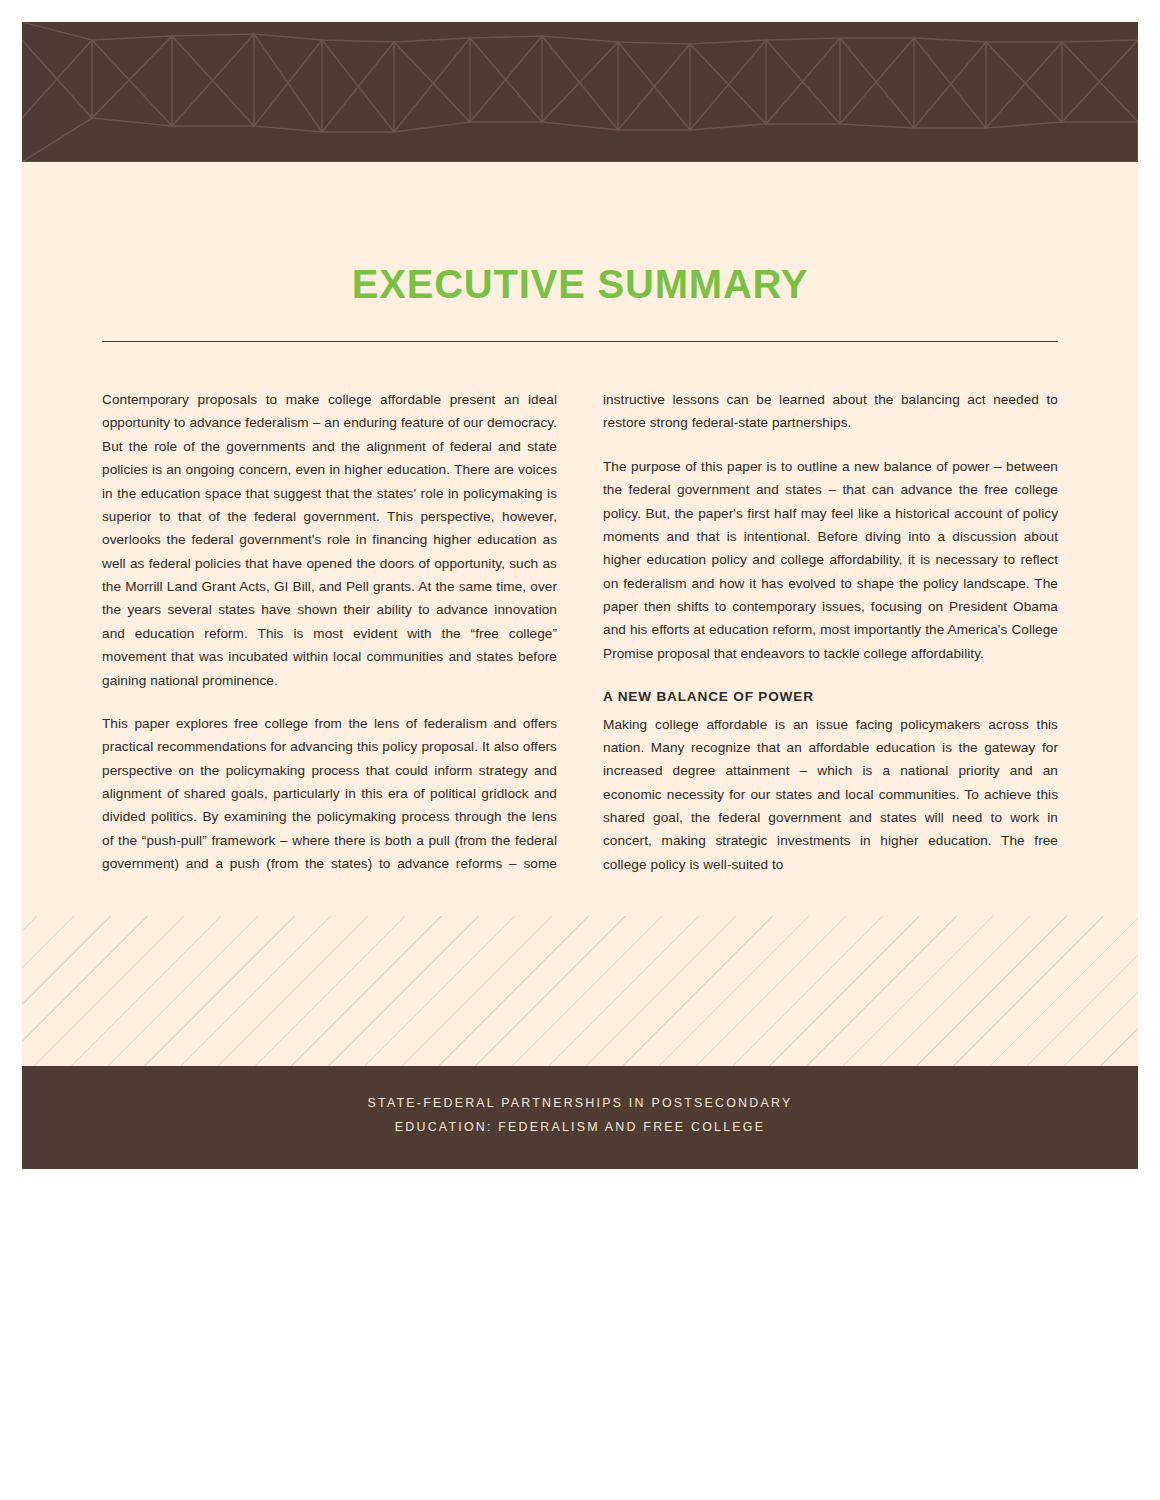EXECUTIVE SUMMARY
Contemporary proposals to make college affordable present an ideal opportunity to advance federalism – an enduring feature of our democracy. But the role of the governments and the alignment of federal and state policies is an ongoing concern, even in higher education. There are voices in the education space that suggest that the states' role in policymaking is superior to that of the federal government. This perspective, however, overlooks the federal government's role in financing higher education as well as federal policies that have opened the doors of opportunity, such as the Morrill Land Grant Acts, GI Bill, and Pell grants. At the same time, over the years several states have shown their ability to advance innovation and education reform. This is most evident with the “free college” movement that was incubated within local communities and states before gaining national prominence.
This paper explores free college from the lens of federalism and offers practical recommendations for advancing this policy proposal. It also offers perspective on the policymaking process that could inform strategy and alignment of shared goals, particularly in this era of political gridlock and divided politics. By examining the policymaking process through the lens of the “push-pull” framework – where there is both a pull (from the federal government) and a push (from the states) to advance reforms – some instructive lessons can be learned about the balancing act needed to restore strong federal-state partnerships.
The purpose of this paper is to outline a new balance of power – between the federal government and states – that can advance the free college policy. But, the paper's first half may feel like a historical account of policy moments and that is intentional. Before diving into a discussion about higher education policy and college affordability, it is necessary to reflect on federalism and how it has evolved to shape the policy landscape. The paper then shifts to contemporary issues, focusing on President Obama and his efforts at education reform, most importantly the America's College Promise proposal that endeavors to tackle college affordability.
A New Balance of Power
Making college affordable is an issue facing policymakers across this nation. Many recognize that an affordable education is the gateway for increased degree attainment – which is a national priority and an economic necessity for our states and local communities. To achieve this shared goal, the federal government and states will need to work in concert, making strategic investments in higher education. The free college policy is well-suited to
State-Federal Partnerships in Postsecondary
Education: Federalism and Free College